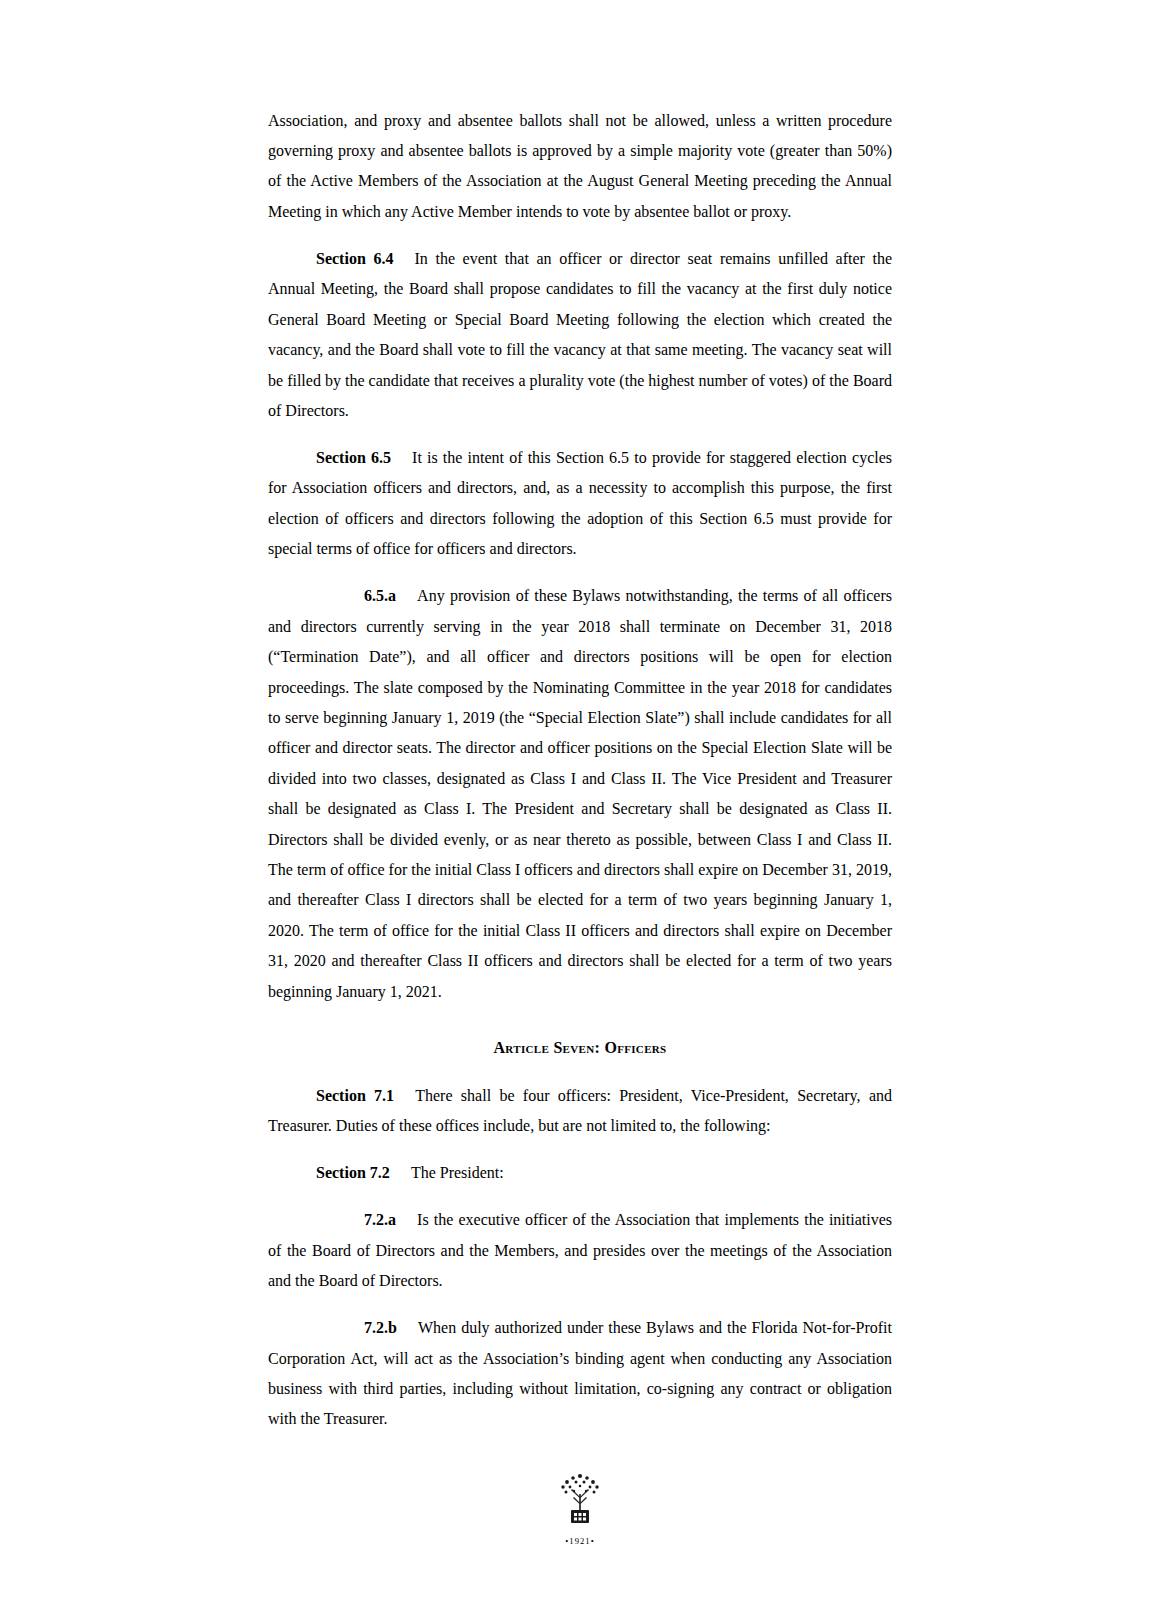Association, and proxy and absentee ballots shall not be allowed, unless a written procedure governing proxy and absentee ballots is approved by a simple majority vote (greater than 50%) of the Active Members of the Association at the August General Meeting preceding the Annual Meeting in which any Active Member intends to vote by absentee ballot or proxy.
Section 6.4 In the event that an officer or director seat remains unfilled after the Annual Meeting, the Board shall propose candidates to fill the vacancy at the first duly notice General Board Meeting or Special Board Meeting following the election which created the vacancy, and the Board shall vote to fill the vacancy at that same meeting. The vacancy seat will be filled by the candidate that receives a plurality vote (the highest number of votes) of the Board of Directors.
Section 6.5 It is the intent of this Section 6.5 to provide for staggered election cycles for Association officers and directors, and, as a necessity to accomplish this purpose, the first election of officers and directors following the adoption of this Section 6.5 must provide for special terms of office for officers and directors.
6.5.a Any provision of these Bylaws notwithstanding, the terms of all officers and directors currently serving in the year 2018 shall terminate on December 31, 2018 (“Termination Date”), and all officer and directors positions will be open for election proceedings. The slate composed by the Nominating Committee in the year 2018 for candidates to serve beginning January 1, 2019 (the “Special Election Slate”) shall include candidates for all officer and director seats. The director and officer positions on the Special Election Slate will be divided into two classes, designated as Class I and Class II. The Vice President and Treasurer shall be designated as Class I. The President and Secretary shall be designated as Class II. Directors shall be divided evenly, or as near thereto as possible, between Class I and Class II. The term of office for the initial Class I officers and directors shall expire on December 31, 2019, and thereafter Class I directors shall be elected for a term of two years beginning January 1, 2020. The term of office for the initial Class II officers and directors shall expire on December 31, 2020 and thereafter Class II officers and directors shall be elected for a term of two years beginning January 1, 2021.
Article Seven: Officers
Section 7.1 There shall be four officers: President, Vice-President, Secretary, and Treasurer. Duties of these offices include, but are not limited to, the following:
Section 7.2 The President:
7.2.a Is the executive officer of the Association that implements the initiatives of the Board of Directors and the Members, and presides over the meetings of the Association and the Board of Directors.
7.2.b When duly authorized under these Bylaws and the Florida Not-for-Profit Corporation Act, will act as the Association’s binding agent when conducting any Association business with third parties, including without limitation, co-signing any contract or obligation with the Treasurer.
•1921•